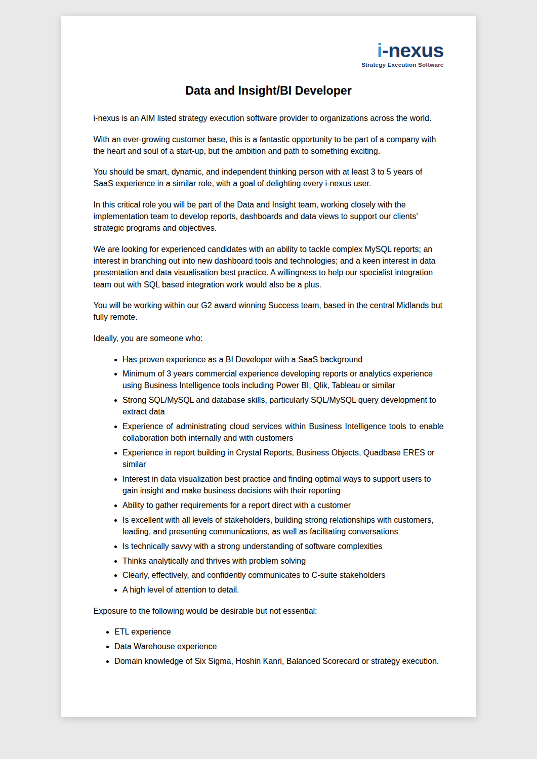i-nexus
Strategy Execution Software
Data and Insight/BI Developer
i-nexus is an AIM listed strategy execution software provider to organizations across the world.
With an ever-growing customer base, this is a fantastic opportunity to be part of a company with the heart and soul of a start-up, but the ambition and path to something exciting.
You should be smart, dynamic, and independent thinking person with at least 3 to 5 years of SaaS experience in a similar role, with a goal of delighting every i-nexus user.
In this critical role you will be part of the Data and Insight team, working closely with the implementation team to develop reports, dashboards and data views to support our clients’ strategic programs and objectives.
We are looking for experienced candidates with an ability to tackle complex MySQL reports; an interest in branching out into new dashboard tools and technologies; and a keen interest in data presentation and data visualisation best practice. A willingness to help our specialist integration team out with SQL based integration work would also be a plus.
You will be working within our G2 award winning Success team, based in the central Midlands but fully remote.
Ideally, you are someone who:
Has proven experience as a BI Developer with a SaaS background
Minimum of 3 years commercial experience developing reports or analytics experience using Business Intelligence tools including Power BI, Qlik, Tableau or similar
Strong SQL/MySQL and database skills, particularly SQL/MySQL query development to extract data
Experience of administrating cloud services within Business Intelligence tools to enable collaboration both internally and with customers
Experience in report building in Crystal Reports, Business Objects, Quadbase ERES or similar
Interest in data visualization best practice and finding optimal ways to support users to gain insight and make business decisions with their reporting
Ability to gather requirements for a report direct with a customer
Is excellent with all levels of stakeholders, building strong relationships with customers, leading, and presenting communications, as well as facilitating conversations
Is technically savvy with a strong understanding of software complexities
Thinks analytically and thrives with problem solving
Clearly, effectively, and confidently communicates to C-suite stakeholders
A high level of attention to detail.
Exposure to the following would be desirable but not essential:
ETL experience
Data Warehouse experience
Domain knowledge of Six Sigma, Hoshin Kanri, Balanced Scorecard or strategy execution.